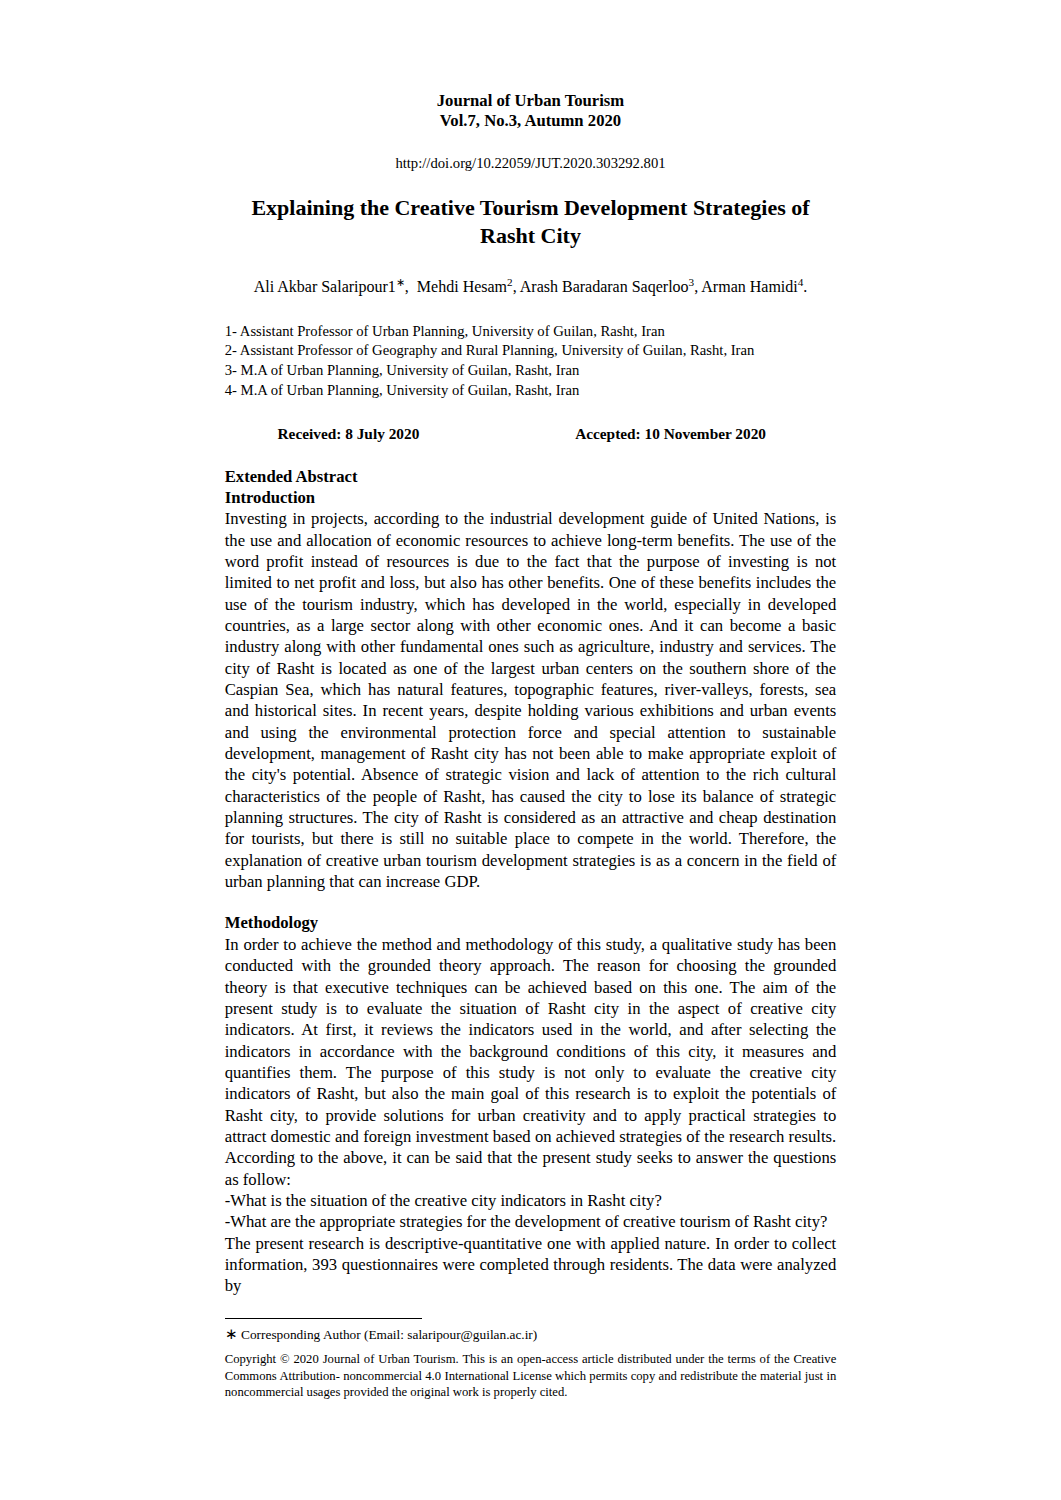Journal of Urban Tourism
Vol.7, No.3, Autumn 2020
http://doi.org/10.22059/JUT.2020.303292.801
Explaining the Creative Tourism Development Strategies of Rasht City
Ali Akbar Salaripour1∗, Mehdi Hesam2, Arash Baradaran Saqerloo3, Arman Hamidi4.
1- Assistant Professor of Urban Planning, University of Guilan, Rasht, Iran
2- Assistant Professor of Geography and Rural Planning, University of Guilan, Rasht, Iran
3- M.A of Urban Planning, University of Guilan, Rasht, Iran
4- M.A of Urban Planning, University of Guilan, Rasht, Iran
Received: 8 July 2020 Accepted: 10 November 2020
Extended Abstract
Introduction
Investing in projects, according to the industrial development guide of United Nations, is the use and allocation of economic resources to achieve long-term benefits. The use of the word profit instead of resources is due to the fact that the purpose of investing is not limited to net profit and loss, but also has other benefits. One of these benefits includes the use of the tourism industry, which has developed in the world, especially in developed countries, as a large sector along with other economic ones. And it can become a basic industry along with other fundamental ones such as agriculture, industry and services. The city of Rasht is located as one of the largest urban centers on the southern shore of the Caspian Sea, which has natural features, topographic features, river-valleys, forests, sea and historical sites. In recent years, despite holding various exhibitions and urban events and using the environmental protection force and special attention to sustainable development, management of Rasht city has not been able to make appropriate exploit of the city's potential. Absence of strategic vision and lack of attention to the rich cultural characteristics of the people of Rasht, has caused the city to lose its balance of strategic planning structures. The city of Rasht is considered as an attractive and cheap destination for tourists, but there is still no suitable place to compete in the world. Therefore, the explanation of creative urban tourism development strategies is as a concern in the field of urban planning that can increase GDP.
Methodology
In order to achieve the method and methodology of this study, a qualitative study has been conducted with the grounded theory approach. The reason for choosing the grounded theory is that executive techniques can be achieved based on this one. The aim of the present study is to evaluate the situation of Rasht city in the aspect of creative city indicators. At first, it reviews the indicators used in the world, and after selecting the indicators in accordance with the background conditions of this city, it measures and quantifies them. The purpose of this study is not only to evaluate the creative city indicators of Rasht, but also the main goal of this research is to exploit the potentials of Rasht city, to provide solutions for urban creativity and to apply practical strategies to attract domestic and foreign investment based on achieved strategies of the research results. According to the above, it can be said that the present study seeks to answer the questions as follow:
-What is the situation of the creative city indicators in Rasht city?
-What are the appropriate strategies for the development of creative tourism of Rasht city?
The present research is descriptive-quantitative one with applied nature. In order to collect information, 393 questionnaires were completed through residents. The data were analyzed by
∗ Corresponding Author (Email: salaripour@guilan.ac.ir)
Copyright © 2020 Journal of Urban Tourism. This is an open-access article distributed under the terms of the Creative Commons Attribution- noncommercial 4.0 International License which permits copy and redistribute the material just in noncommercial usages provided the original work is properly cited.